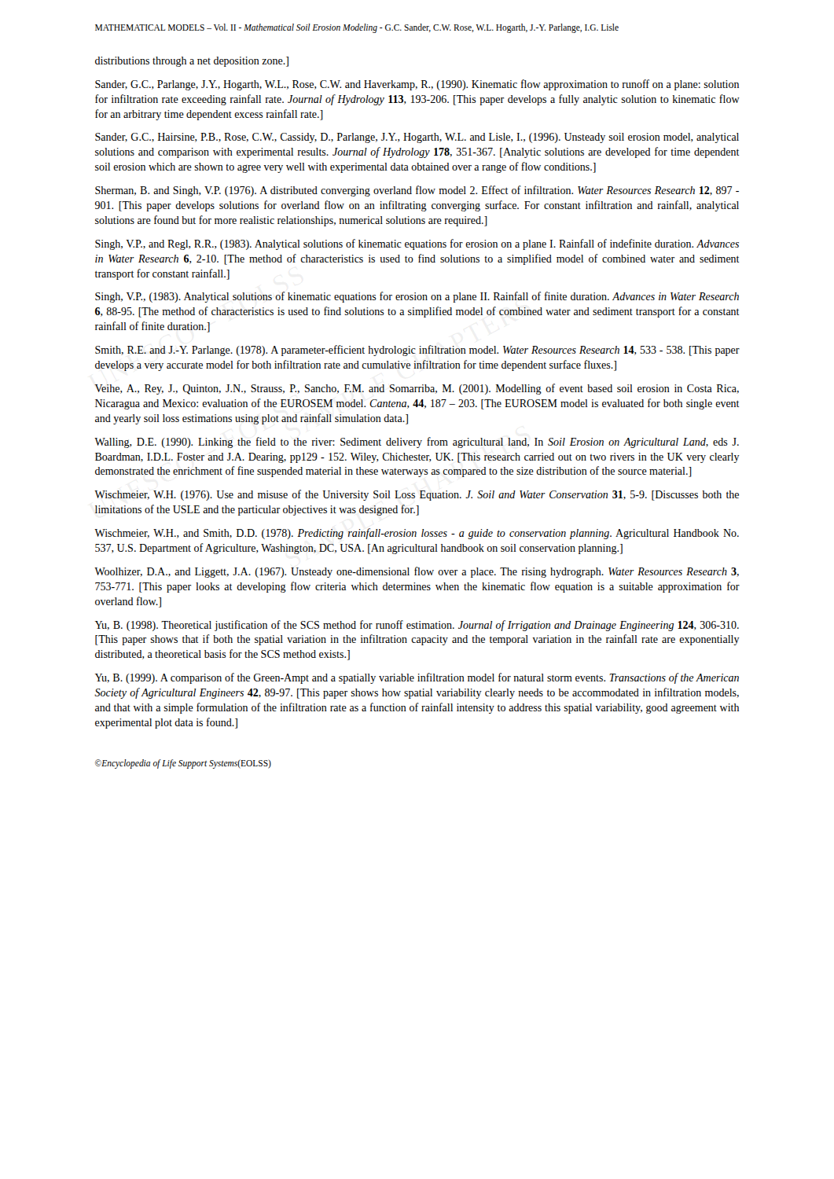UNESCO – EOLSS SAMPLE CHAPTERS UNESCO – EOLSS SAMPLE CHAPTERS
MATHEMATICAL MODELS – Vol. II - Mathematical Soil Erosion Modeling - G.C. Sander, C.W. Rose, W.L. Hogarth, J.-Y. Parlange, I.G. Lisle
distributions through a net deposition zone.]
Sander, G.C., Parlange, J.Y., Hogarth, W.L., Rose, C.W. and Haverkamp, R., (1990). Kinematic flow approximation to runoff on a plane: solution for infiltration rate exceeding rainfall rate. Journal of Hydrology 113, 193-206. [This paper develops a fully analytic solution to kinematic flow for an arbitrary time dependent excess rainfall rate.]
Sander, G.C., Hairsine, P.B., Rose, C.W., Cassidy, D., Parlange, J.Y., Hogarth, W.L. and Lisle, I., (1996). Unsteady soil erosion model, analytical solutions and comparison with experimental results. Journal of Hydrology 178, 351-367. [Analytic solutions are developed for time dependent soil erosion which are shown to agree very well with experimental data obtained over a range of flow conditions.]
Sherman, B. and Singh, V.P. (1976). A distributed converging overland flow model 2. Effect of infiltration. Water Resources Research 12, 897 - 901. [This paper develops solutions for overland flow on an infiltrating converging surface. For constant infiltration and rainfall, analytical solutions are found but for more realistic relationships, numerical solutions are required.]
Singh, V.P., and Regl, R.R., (1983). Analytical solutions of kinematic equations for erosion on a plane I. Rainfall of indefinite duration. Advances in Water Research 6, 2-10. [The method of characteristics is used to find solutions to a simplified model of combined water and sediment transport for constant rainfall.]
Singh, V.P., (1983). Analytical solutions of kinematic equations for erosion on a plane II. Rainfall of finite duration. Advances in Water Research 6, 88-95. [The method of characteristics is used to find solutions to a simplified model of combined water and sediment transport for a constant rainfall of finite duration.]
Smith, R.E. and J.-Y. Parlange. (1978). A parameter-efficient hydrologic infiltration model. Water Resources Research 14, 533 - 538. [This paper develops a very accurate model for both infiltration rate and cumulative infiltration for time dependent surface fluxes.]
Veihe, A., Rey, J., Quinton, J.N., Strauss, P., Sancho, F.M. and Somarriba, M. (2001). Modelling of event based soil erosion in Costa Rica, Nicaragua and Mexico: evaluation of the EUROSEM model. Cantena, 44, 187 – 203. [The EUROSEM model is evaluated for both single event and yearly soil loss estimations using plot and rainfall simulation data.]
Walling, D.E. (1990). Linking the field to the river: Sediment delivery from agricultural land, In Soil Erosion on Agricultural Land, eds J. Boardman, I.D.L. Foster and J.A. Dearing, pp129 - 152. Wiley, Chichester, UK. [This research carried out on two rivers in the UK very clearly demonstrated the enrichment of fine suspended material in these waterways as compared to the size distribution of the source material.]
Wischmeier, W.H. (1976). Use and misuse of the University Soil Loss Equation. J. Soil and Water Conservation 31, 5-9. [Discusses both the limitations of the USLE and the particular objectives it was designed for.]
Wischmeier, W.H., and Smith, D.D. (1978). Predicting rainfall-erosion losses - a guide to conservation planning. Agricultural Handbook No. 537, U.S. Department of Agriculture, Washington, DC, USA. [An agricultural handbook on soil conservation planning.]
Woolhizer, D.A., and Liggett, J.A. (1967). Unsteady one-dimensional flow over a place. The rising hydrograph. Water Resources Research 3, 753-771. [This paper looks at developing flow criteria which determines when the kinematic flow equation is a suitable approximation for overland flow.]
Yu, B. (1998). Theoretical justification of the SCS method for runoff estimation. Journal of Irrigation and Drainage Engineering 124, 306-310. [This paper shows that if both the spatial variation in the infiltration capacity and the temporal variation in the rainfall rate are exponentially distributed, a theoretical basis for the SCS method exists.]
Yu, B. (1999). A comparison of the Green-Ampt and a spatially variable infiltration model for natural storm events. Transactions of the American Society of Agricultural Engineers 42, 89-97. [This paper shows how spatial variability clearly needs to be accommodated in infiltration models, and that with a simple formulation of the infiltration rate as a function of rainfall intensity to address this spatial variability, good agreement with experimental plot data is found.]
©Encyclopedia of Life Support Systems(EOLSS)